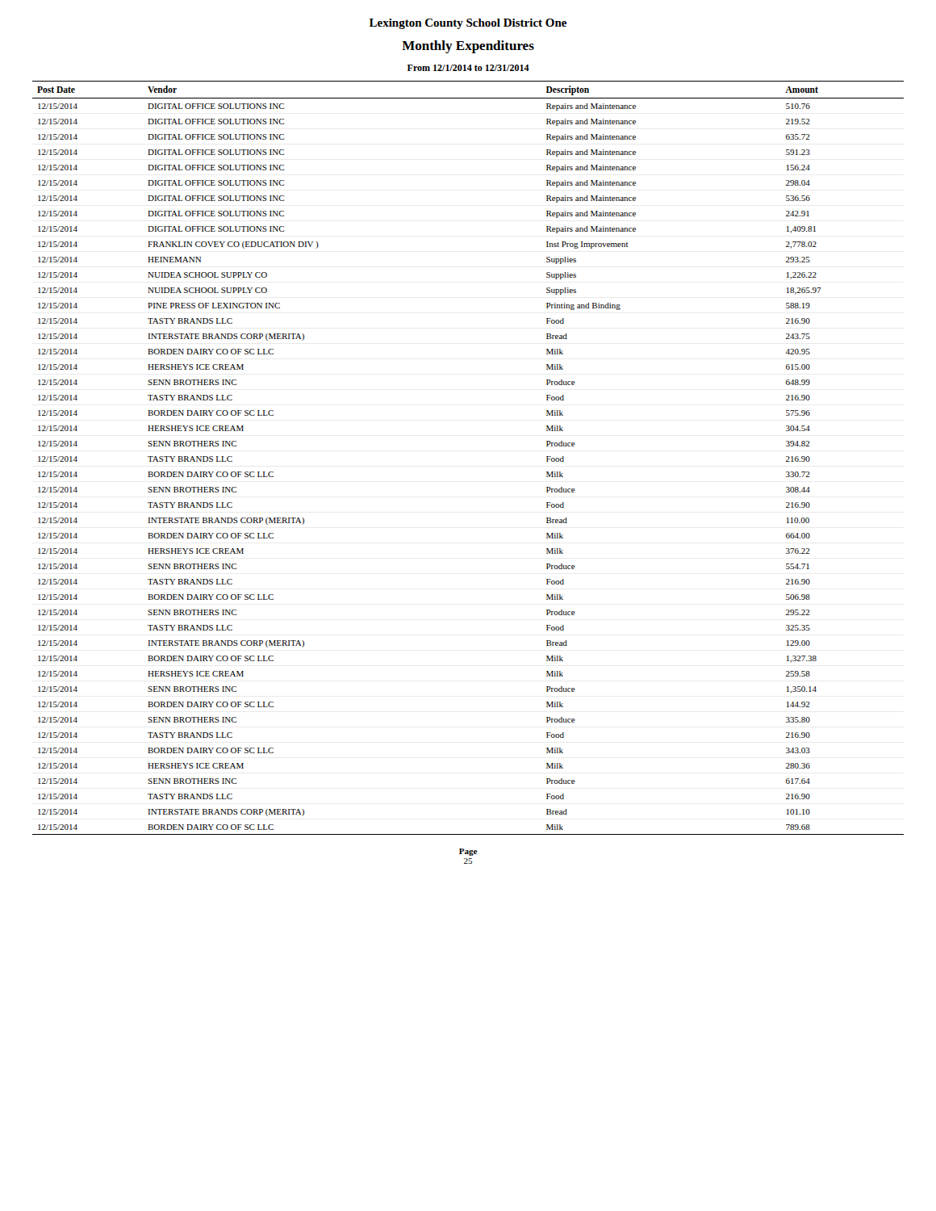Lexington County School District One
Monthly Expenditures
From 12/1/2014 to 12/31/2014
| Post Date | Vendor | Descripton | Amount |
| --- | --- | --- | --- |
| 12/15/2014 | DIGITAL OFFICE SOLUTIONS INC | Repairs and Maintenance | 510.76 |
| 12/15/2014 | DIGITAL OFFICE SOLUTIONS INC | Repairs and Maintenance | 219.52 |
| 12/15/2014 | DIGITAL OFFICE SOLUTIONS INC | Repairs and Maintenance | 635.72 |
| 12/15/2014 | DIGITAL OFFICE SOLUTIONS INC | Repairs and Maintenance | 591.23 |
| 12/15/2014 | DIGITAL OFFICE SOLUTIONS INC | Repairs and Maintenance | 156.24 |
| 12/15/2014 | DIGITAL OFFICE SOLUTIONS INC | Repairs and Maintenance | 298.04 |
| 12/15/2014 | DIGITAL OFFICE SOLUTIONS INC | Repairs and Maintenance | 536.56 |
| 12/15/2014 | DIGITAL OFFICE SOLUTIONS INC | Repairs and Maintenance | 242.91 |
| 12/15/2014 | DIGITAL OFFICE SOLUTIONS INC | Repairs and Maintenance | 1,409.81 |
| 12/15/2014 | FRANKLIN COVEY CO (EDUCATION DIV ) | Inst Prog Improvement | 2,778.02 |
| 12/15/2014 | HEINEMANN | Supplies | 293.25 |
| 12/15/2014 | NUIDEA SCHOOL SUPPLY CO | Supplies | 1,226.22 |
| 12/15/2014 | NUIDEA SCHOOL SUPPLY CO | Supplies | 18,265.97 |
| 12/15/2014 | PINE PRESS OF LEXINGTON INC | Printing and Binding | 588.19 |
| 12/15/2014 | TASTY BRANDS LLC | Food | 216.90 |
| 12/15/2014 | INTERSTATE BRANDS CORP (MERITA) | Bread | 243.75 |
| 12/15/2014 | BORDEN DAIRY CO OF SC LLC | Milk | 420.95 |
| 12/15/2014 | HERSHEYS ICE CREAM | Milk | 615.00 |
| 12/15/2014 | SENN BROTHERS INC | Produce | 648.99 |
| 12/15/2014 | TASTY BRANDS LLC | Food | 216.90 |
| 12/15/2014 | BORDEN DAIRY CO OF SC LLC | Milk | 575.96 |
| 12/15/2014 | HERSHEYS ICE CREAM | Milk | 304.54 |
| 12/15/2014 | SENN BROTHERS INC | Produce | 394.82 |
| 12/15/2014 | TASTY BRANDS LLC | Food | 216.90 |
| 12/15/2014 | BORDEN DAIRY CO OF SC LLC | Milk | 330.72 |
| 12/15/2014 | SENN BROTHERS INC | Produce | 308.44 |
| 12/15/2014 | TASTY BRANDS LLC | Food | 216.90 |
| 12/15/2014 | INTERSTATE BRANDS CORP (MERITA) | Bread | 110.00 |
| 12/15/2014 | BORDEN DAIRY CO OF SC LLC | Milk | 664.00 |
| 12/15/2014 | HERSHEYS ICE CREAM | Milk | 376.22 |
| 12/15/2014 | SENN BROTHERS INC | Produce | 554.71 |
| 12/15/2014 | TASTY BRANDS LLC | Food | 216.90 |
| 12/15/2014 | BORDEN DAIRY CO OF SC LLC | Milk | 506.98 |
| 12/15/2014 | SENN BROTHERS INC | Produce | 295.22 |
| 12/15/2014 | TASTY BRANDS LLC | Food | 325.35 |
| 12/15/2014 | INTERSTATE BRANDS CORP (MERITA) | Bread | 129.00 |
| 12/15/2014 | BORDEN DAIRY CO OF SC LLC | Milk | 1,327.38 |
| 12/15/2014 | HERSHEYS ICE CREAM | Milk | 259.58 |
| 12/15/2014 | SENN BROTHERS INC | Produce | 1,350.14 |
| 12/15/2014 | BORDEN DAIRY CO OF SC LLC | Milk | 144.92 |
| 12/15/2014 | SENN BROTHERS INC | Produce | 335.80 |
| 12/15/2014 | TASTY BRANDS LLC | Food | 216.90 |
| 12/15/2014 | BORDEN DAIRY CO OF SC LLC | Milk | 343.03 |
| 12/15/2014 | HERSHEYS ICE CREAM | Milk | 280.36 |
| 12/15/2014 | SENN BROTHERS INC | Produce | 617.64 |
| 12/15/2014 | TASTY BRANDS LLC | Food | 216.90 |
| 12/15/2014 | INTERSTATE BRANDS CORP (MERITA) | Bread | 101.10 |
| 12/15/2014 | BORDEN DAIRY CO OF SC LLC | Milk | 789.68 |
Page
25